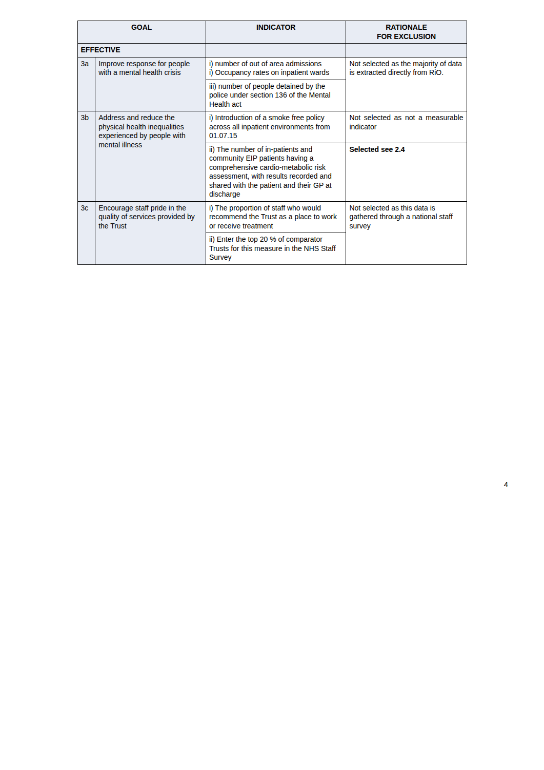| GOAL | INDICATOR | RATIONALE FOR EXCLUSION |
| --- | --- | --- |
| EFFECTIVE | | |
| 3a | Improve response for people with a mental health crisis | i) number of out of area admissions i) Occupancy rates on inpatient wards | Not selected as the majority of data is extracted directly from RiO. |
| iii) number of people detained by the police under section 136 of the Mental Health act |
| 3b | Address and reduce the physical health inequalities experienced by people with mental illness | i) Introduction of a smoke free policy across all inpatient environments from 01.07.15 | Not selected as not a measurable indicator |
| ii) The number of in-patients and community EIP patients having a comprehensive cardio-metabolic risk assessment, with results recorded and shared with the patient and their GP at discharge | Selected see 2.4 |
| 3c | Encourage staff pride in the quality of services provided by the Trust | i) The proportion of staff who would recommend the Trust as a place to work or receive treatment | Not selected as this data is gathered through a national staff survey |
| ii) Enter the top 20 % of comparator Trusts for this measure in the NHS Staff Survey |
4